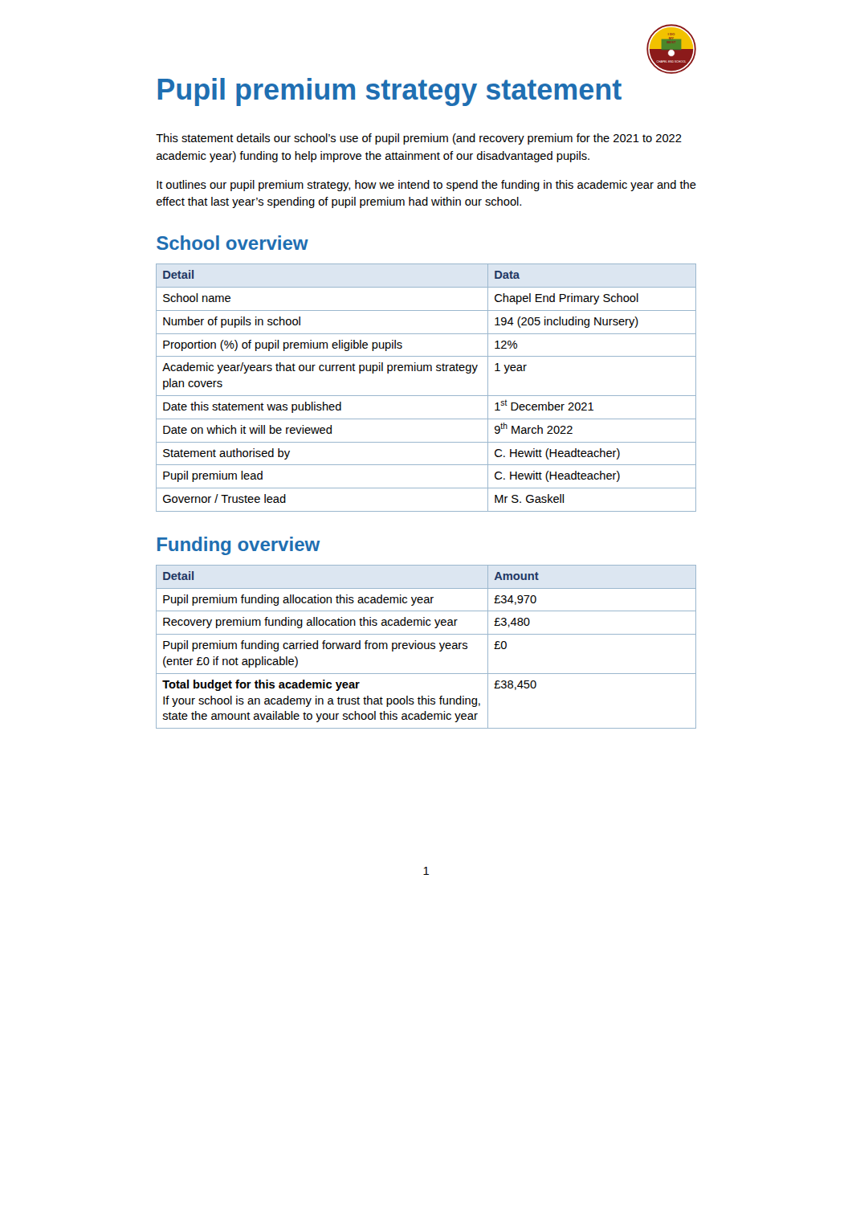I DO MY BEST CHAPEL END SCHOOL
Pupil premium strategy statement
This statement details our school’s use of pupil premium (and recovery premium for the 2021 to 2022 academic year) funding to help improve the attainment of our disadvantaged pupils.
It outlines our pupil premium strategy, how we intend to spend the funding in this academic year and the effect that last year’s spending of pupil premium had within our school.
School overview
| Detail | Data |
| --- | --- |
| School name | Chapel End Primary School |
| Number of pupils in school | 194 (205 including Nursery) |
| Proportion (%) of pupil premium eligible pupils | 12% |
| Academic year/years that our current pupil premium strategy plan covers | 1 year |
| Date this statement was published | 1 st December 2021 |
| Date on which it will be reviewed | 9 th March 2022 |
| Statement authorised by | C. Hewitt (Headteacher) |
| Pupil premium lead | C. Hewitt (Headteacher) |
| Governor / Trustee lead | Mr S. Gaskell |
Funding overview
| Detail | Amount |
| --- | --- |
| Pupil premium funding allocation this academic year | £34,970 |
| Recovery premium funding allocation this academic year | £3,480 |
| Pupil premium funding carried forward from previous years (enter £0 if not applicable) | £0 |
| Total budget for this academic year If your school is an academy in a trust that pools this funding, state the amount available to your school this academic year | £38,450 |
1